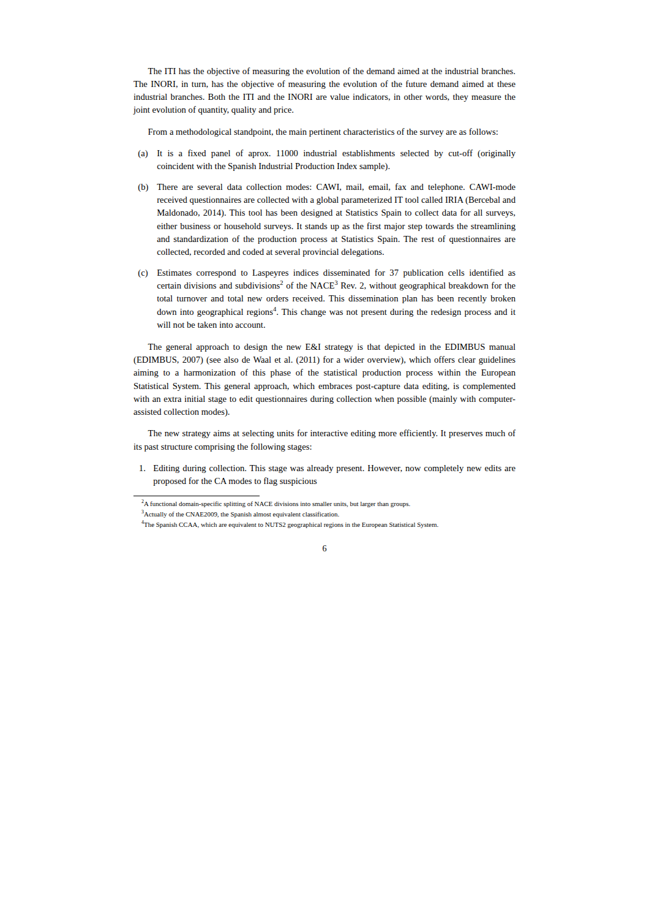The ITI has the objective of measuring the evolution of the demand aimed at the industrial branches. The INORI, in turn, has the objective of measuring the evolution of the future demand aimed at these industrial branches. Both the ITI and the INORI are value indicators, in other words, they measure the joint evolution of quantity, quality and price.
From a methodological standpoint, the main pertinent characteristics of the survey are as follows:
It is a fixed panel of aprox. 11000 industrial establishments selected by cut-off (originally coincident with the Spanish Industrial Production Index sample).
There are several data collection modes: CAWI, mail, email, fax and telephone. CAWI-mode received questionnaires are collected with a global parameterized IT tool called IRIA (Bercebal and Maldonado, 2014). This tool has been designed at Statistics Spain to collect data for all surveys, either business or household surveys. It stands up as the first major step towards the streamlining and standardization of the production process at Statistics Spain. The rest of questionnaires are collected, recorded and coded at several provincial delegations.
Estimates correspond to Laspeyres indices disseminated for 37 publication cells identified as certain divisions and subdivisions2 of the NACE3 Rev. 2, without geographical breakdown for the total turnover and total new orders received. This dissemination plan has been recently broken down into geographical regions4. This change was not present during the redesign process and it will not be taken into account.
The general approach to design the new E&I strategy is that depicted in the EDIMBUS manual (EDIMBUS, 2007) (see also de Waal et al. (2011) for a wider overview), which offers clear guidelines aiming to a harmonization of this phase of the statistical production process within the European Statistical System. This general approach, which embraces post-capture data editing, is complemented with an extra initial stage to edit questionnaires during collection when possible (mainly with computer-assisted collection modes).
The new strategy aims at selecting units for interactive editing more efficiently. It preserves much of its past structure comprising the following stages:
Editing during collection. This stage was already present. However, now completely new edits are proposed for the CA modes to flag suspicious
2A functional domain-specific splitting of NACE divisions into smaller units, but larger than groups.
3Actually of the CNAE2009, the Spanish almost equivalent classification.
4The Spanish CCAA, which are equivalent to NUTS2 geographical regions in the European Statistical System.
6